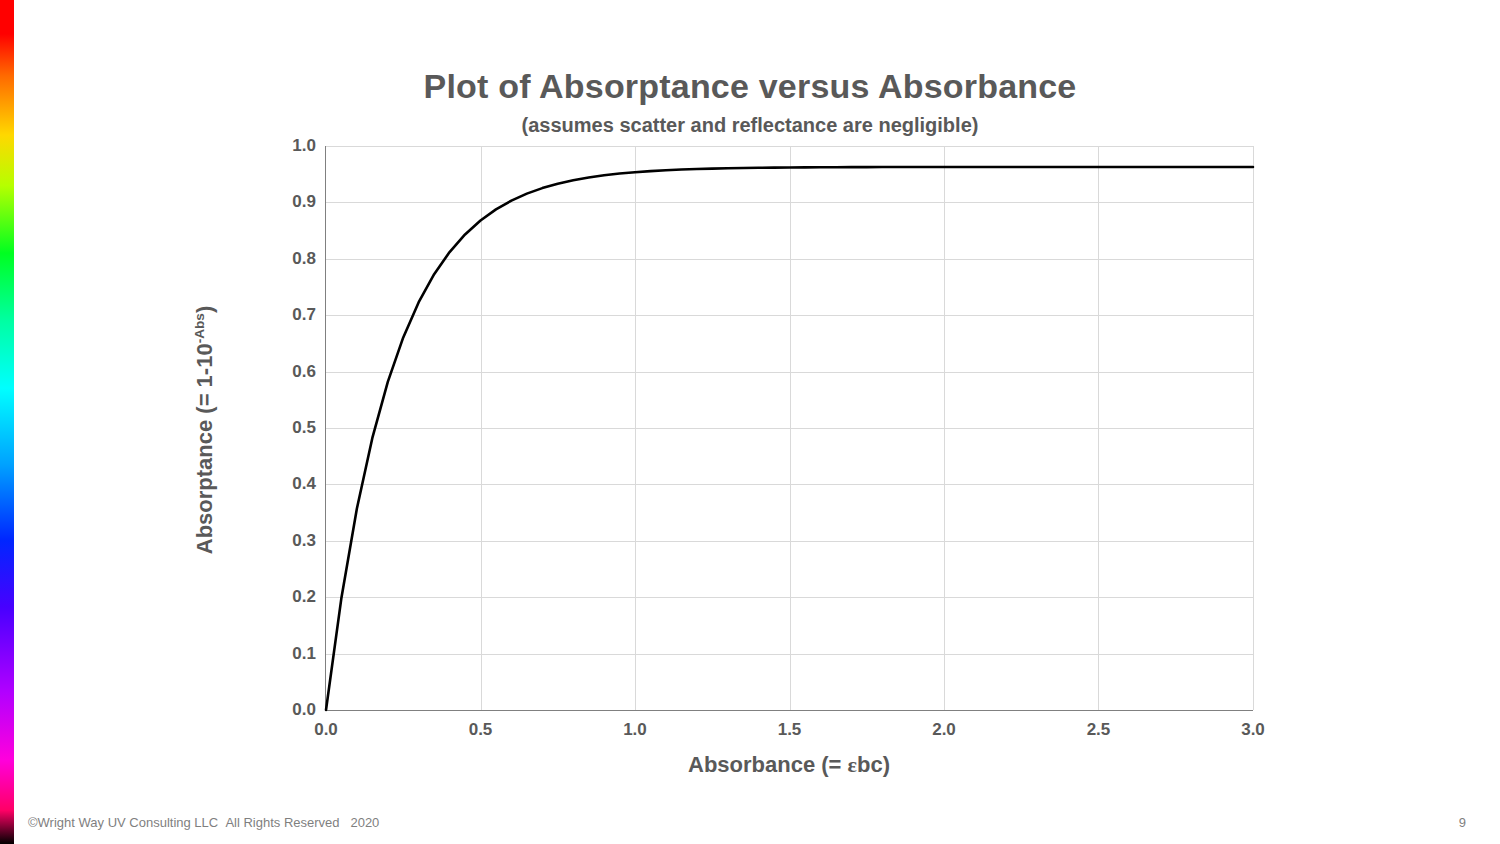Plot of Absorptance versus Absorbance
(assumes scatter and reflectance are negligible)
1.0 0.9 0.8 0.7 0.6 0.5 0.4 0.3 0.2 0.1 0.0 0.0 0.5 1.0 1.5 2.0 2.5 3.0
Absorptance (= 1-10-Abs)
Absorbance (= εbc)
©Wright Way UV Consulting LLC All Rights Reserved 2020
9